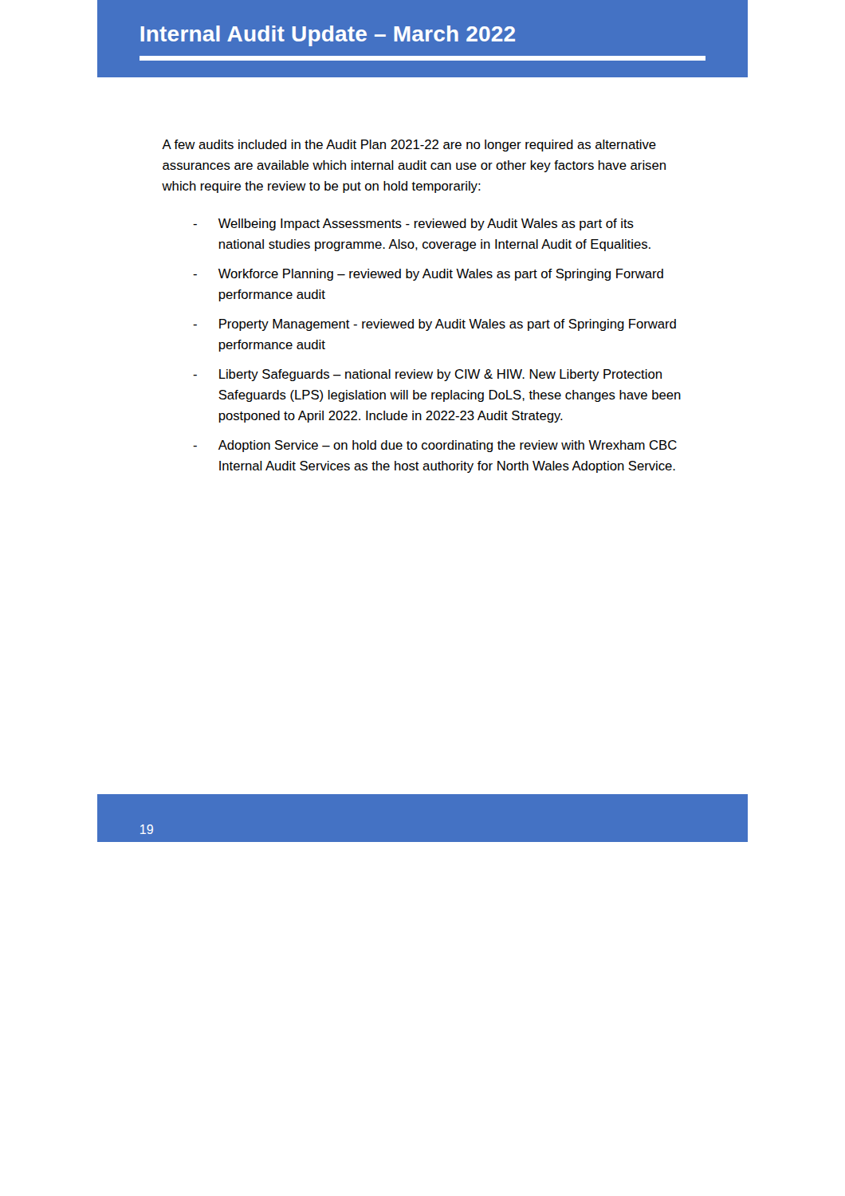Internal Audit Update – March 2022
A few audits included in the Audit Plan 2021-22 are no longer required as alternative assurances are available which internal audit can use or other key factors have arisen which require the review to be put on hold temporarily:
Wellbeing Impact Assessments - reviewed by Audit Wales as part of its national studies programme. Also, coverage in Internal Audit of Equalities.
Workforce Planning – reviewed by Audit Wales as part of Springing Forward performance audit
Property Management - reviewed by Audit Wales as part of Springing Forward performance audit
Liberty Safeguards – national review by CIW & HIW. New Liberty Protection Safeguards (LPS) legislation will be replacing DoLS, these changes have been postponed to April 2022. Include in 2022-23 Audit Strategy.
Adoption Service – on hold due to coordinating the review with Wrexham CBC Internal Audit Services as the host authority for North Wales Adoption Service.
19